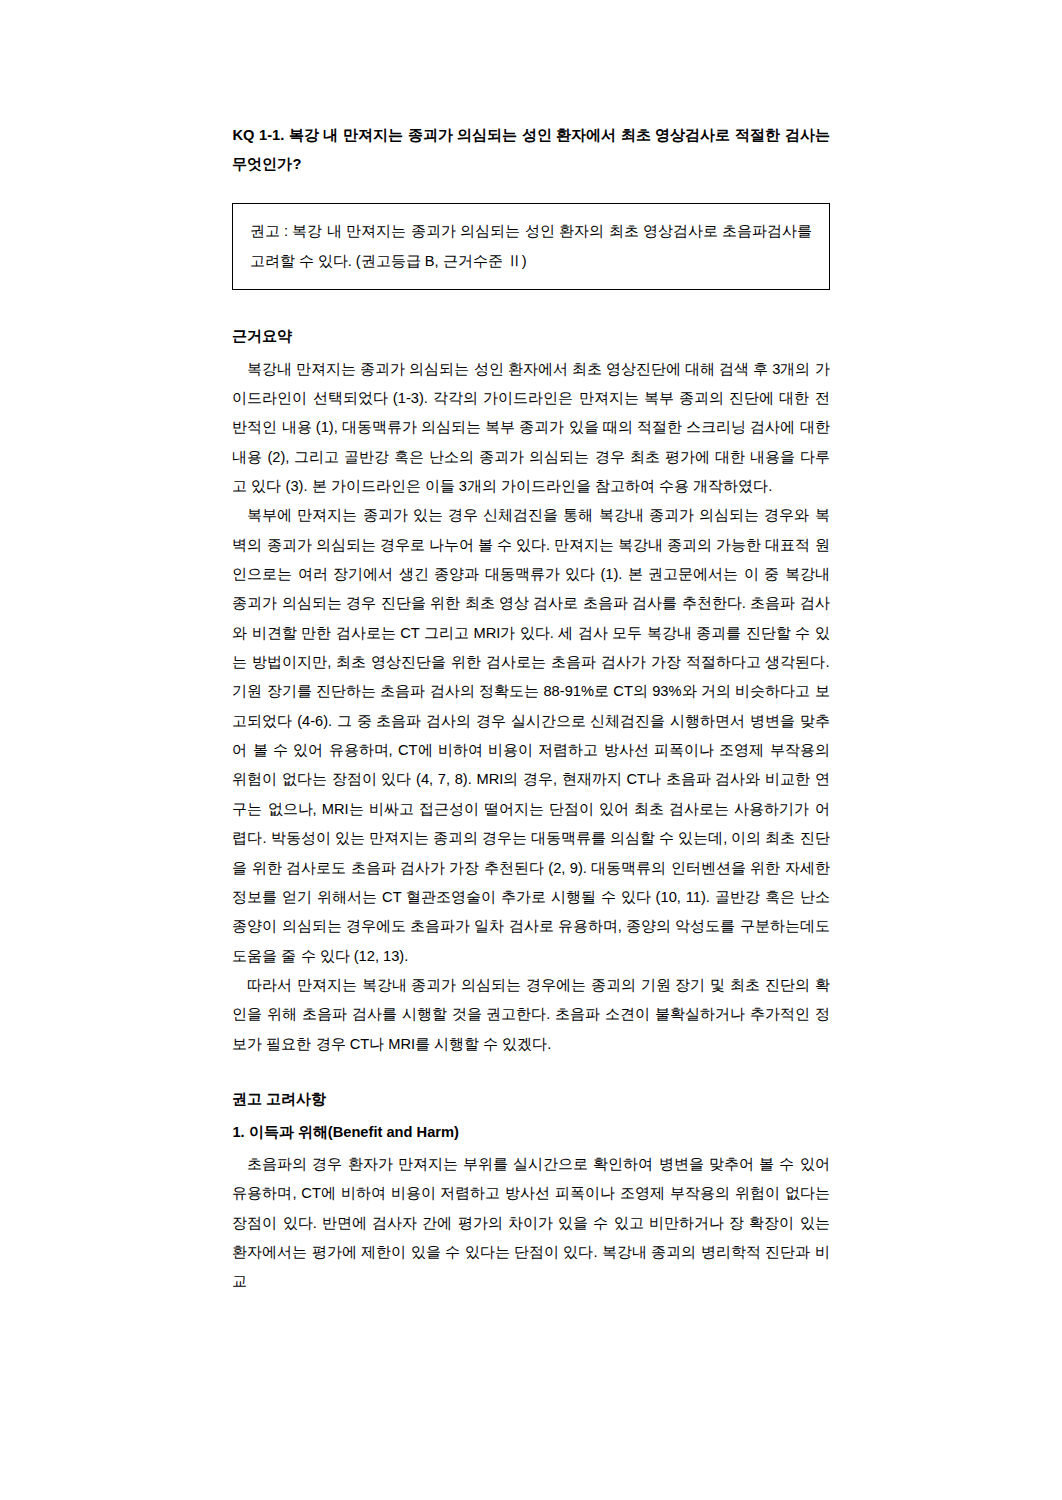KQ 1-1. 복강 내 만져지는 종괴가 의심되는 성인 환자에서 최초 영상검사로 적절한 검사는 무엇인가?
권고 : 복강 내 만져지는 종괴가 의심되는 성인 환자의 최초 영상검사로 초음파검사를 고려할 수 있다. (권고등급 B, 근거수준 Ⅱ)
근거요약
복강내 만져지는 종괴가 의심되는 성인 환자에서 최초 영상진단에 대해 검색 후 3개의 가이드라인이 선택되었다 (1-3). 각각의 가이드라인은 만져지는 복부 종괴의 진단에 대한 전반적인 내용 (1), 대동맥류가 의심되는 복부 종괴가 있을 때의 적절한 스크리닝 검사에 대한 내용 (2), 그리고 골반강 혹은 난소의 종괴가 의심되는 경우 최초 평가에 대한 내용을 다루고 있다 (3). 본 가이드라인은 이들 3개의 가이드라인을 참고하여 수용 개작하였다.
복부에 만져지는 종괴가 있는 경우 신체검진을 통해 복강내 종괴가 의심되는 경우와 복벽의 종괴가 의심되는 경우로 나누어 볼 수 있다. 만져지는 복강내 종괴의 가능한 대표적 원인으로는 여러 장기에서 생긴 종양과 대동맥류가 있다 (1). 본 권고문에서는 이 중 복강내 종괴가 의심되는 경우 진단을 위한 최초 영상 검사로 초음파 검사를 추천한다. 초음파 검사와 비견할 만한 검사로는 CT 그리고 MRI가 있다. 세 검사 모두 복강내 종괴를 진단할 수 있는 방법이지만, 최초 영상진단을 위한 검사로는 초음파 검사가 가장 적절하다고 생각된다. 기원 장기를 진단하는 초음파 검사의 정확도는 88-91%로 CT의 93%와 거의 비슷하다고 보고되었다 (4-6). 그 중 초음파 검사의 경우 실시간으로 신체검진을 시행하면서 병변을 맞추어 볼 수 있어 유용하며, CT에 비하여 비용이 저렴하고 방사선 피폭이나 조영제 부작용의 위험이 없다는 장점이 있다 (4, 7, 8). MRI의 경우, 현재까지 CT나 초음파 검사와 비교한 연구는 없으나, MRI는 비싸고 접근성이 떨어지는 단점이 있어 최초 검사로는 사용하기가 어렵다. 박동성이 있는 만져지는 종괴의 경우는 대동맥류를 의심할 수 있는데, 이의 최초 진단을 위한 검사로도 초음파 검사가 가장 추천된다 (2, 9). 대동맥류의 인터벤션을 위한 자세한 정보를 얻기 위해서는 CT 혈관조영술이 추가로 시행될 수 있다 (10, 11). 골반강 혹은 난소 종양이 의심되는 경우에도 초음파가 일차 검사로 유용하며, 종양의 악성도를 구분하는데도 도움을 줄 수 있다 (12, 13).
따라서 만져지는 복강내 종괴가 의심되는 경우에는 종괴의 기원 장기 및 최초 진단의 확인을 위해 초음파 검사를 시행할 것을 권고한다. 초음파 소견이 불확실하거나 추가적인 정보가 필요한 경우 CT나 MRI를 시행할 수 있겠다.
권고 고려사항
1. 이득과 위해(Benefit and Harm)
초음파의 경우 환자가 만져지는 부위를 실시간으로 확인하여 병변을 맞추어 볼 수 있어 유용하며, CT에 비하여 비용이 저렴하고 방사선 피폭이나 조영제 부작용의 위험이 없다는 장점이 있다. 반면에 검사자 간에 평가의 차이가 있을 수 있고 비만하거나 장 확장이 있는 환자에서는 평가에 제한이 있을 수 있다는 단점이 있다. 복강내 종괴의 병리학적 진단과 비교